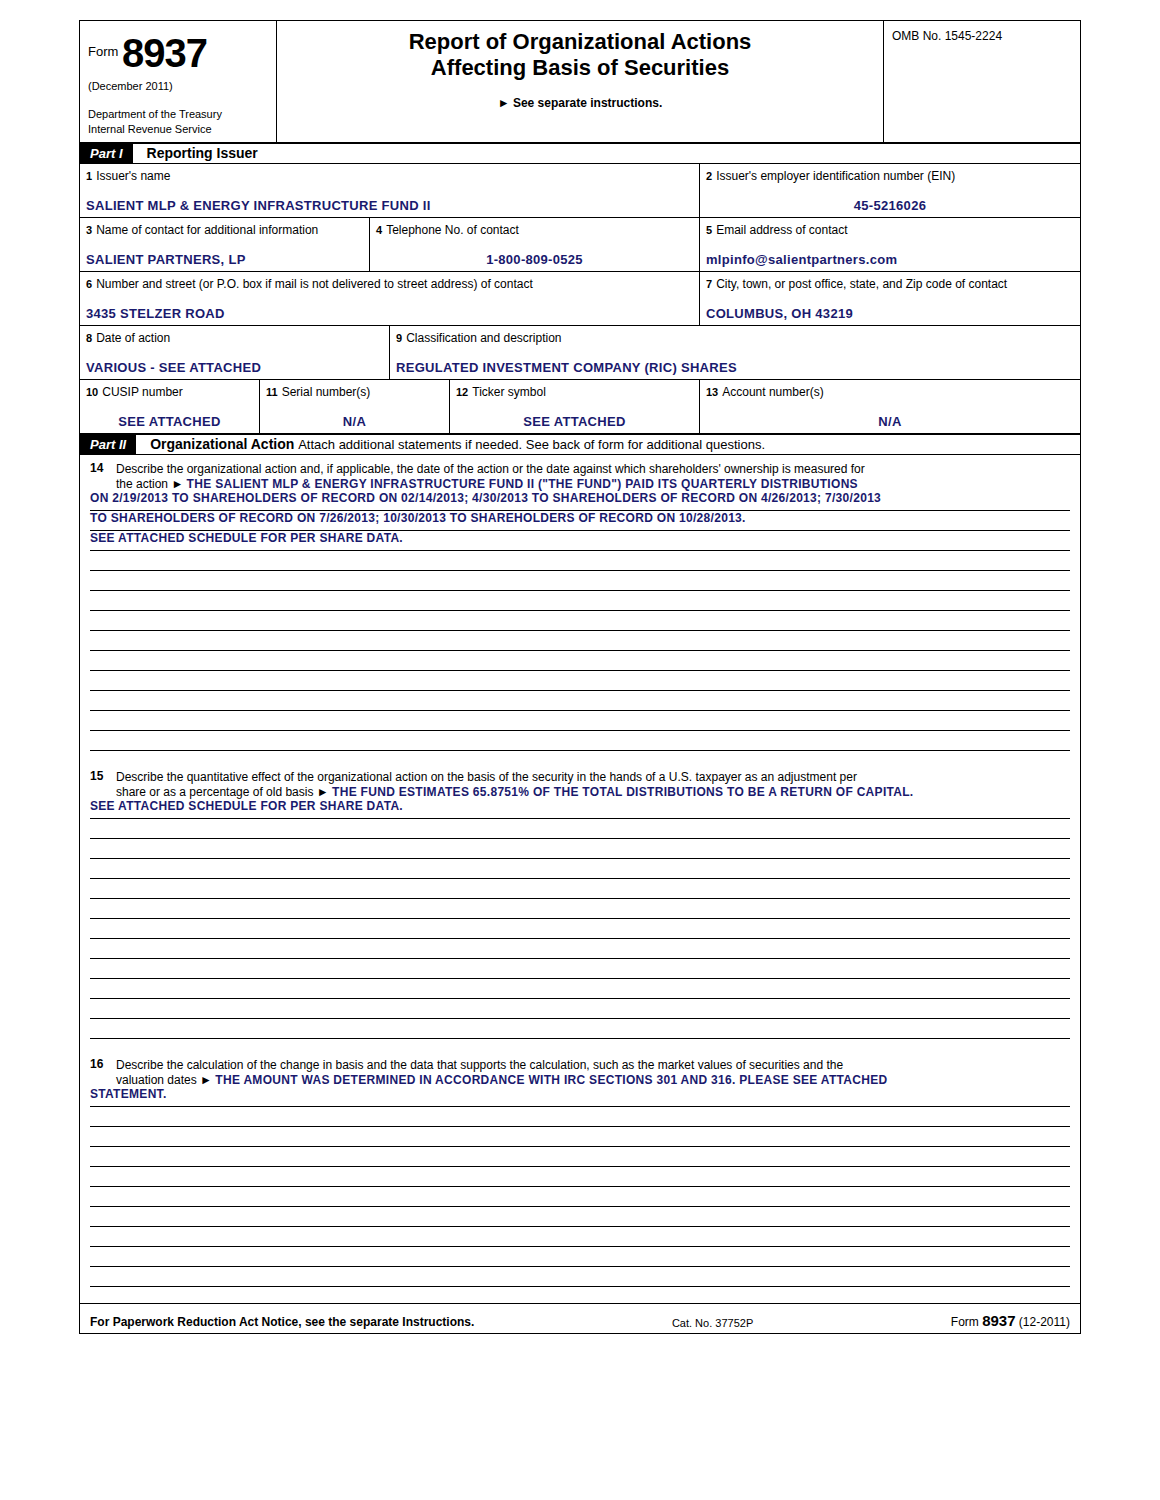Form 8937
(December 2011)
Department of the Treasury
Internal Revenue Service
Report of Organizational Actions
Affecting Basis of Securities
► See separate instructions.
OMB No. 1545-2224
Part I
Reporting Issuer
1 Issuer's name
SALIENT MLP & ENERGY INFRASTRUCTURE FUND II
2 Issuer's employer identification number (EIN)
45-5216026
3 Name of contact for additional information
SALIENT PARTNERS, LP
4 Telephone No. of contact
1-800-809-0525
5 Email address of contact
mlpinfo@salientpartners.com
6 Number and street (or P.O. box if mail is not delivered to street address) of contact
3435 STELZER ROAD
7 City, town, or post office, state, and Zip code of contact
COLUMBUS, OH 43219
8 Date of action
VARIOUS - SEE ATTACHED
9 Classification and description
REGULATED INVESTMENT COMPANY (RIC) SHARES
10 CUSIP number
SEE ATTACHED
11 Serial number(s)
N/A
12 Ticker symbol
SEE ATTACHED
13 Account number(s)
N/A
Part II
Organizational Action Attach additional statements if needed. See back of form for additional questions.
14
Describe the organizational action and, if applicable, the date of the action or the date against which shareholders' ownership is measured for
the action ► THE SALIENT MLP & ENERGY INFRASTRUCTURE FUND II ("THE FUND") PAID ITS QUARTERLY DISTRIBUTIONS
ON 2/19/2013 TO SHAREHOLDERS OF RECORD ON 02/14/2013; 4/30/2013 TO SHAREHOLDERS OF RECORD ON 4/26/2013; 7/30/2013
TO SHAREHOLDERS OF RECORD ON 7/26/2013; 10/30/2013 TO SHAREHOLDERS OF RECORD ON 10/28/2013.
SEE ATTACHED SCHEDULE FOR PER SHARE DATA.
15
Describe the quantitative effect of the organizational action on the basis of the security in the hands of a U.S. taxpayer as an adjustment per
share or as a percentage of old basis ► THE FUND ESTIMATES 65.8751% OF THE TOTAL DISTRIBUTIONS TO BE A RETURN OF CAPITAL.
SEE ATTACHED SCHEDULE FOR PER SHARE DATA.
16
Describe the calculation of the change in basis and the data that supports the calculation, such as the market values of securities and the
valuation dates ► THE AMOUNT WAS DETERMINED IN ACCORDANCE WITH IRC SECTIONS 301 AND 316. PLEASE SEE ATTACHED
STATEMENT.
For Paperwork Reduction Act Notice, see the separate Instructions.
Cat. No. 37752P
Form 8937 (12-2011)